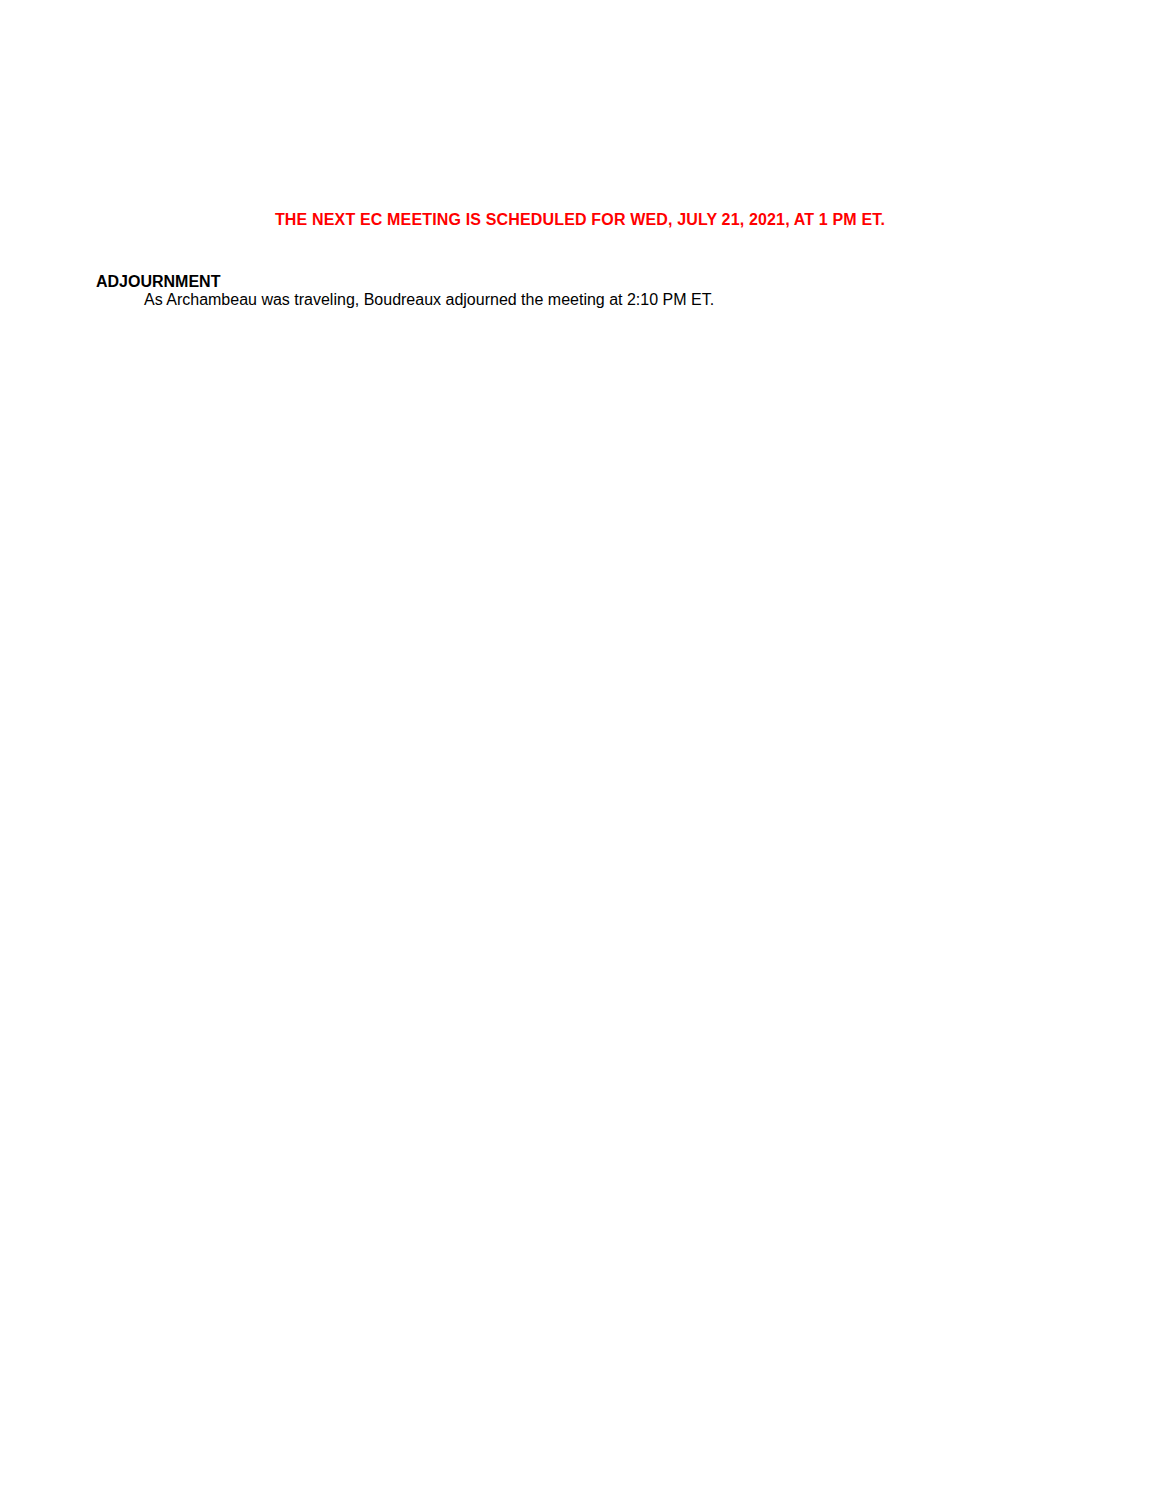THE NEXT EC MEETING IS SCHEDULED FOR WED, JULY 21, 2021, AT 1 PM ET.
ADJOURNMENT
As Archambeau was traveling, Boudreaux adjourned the meeting at 2:10 PM ET.